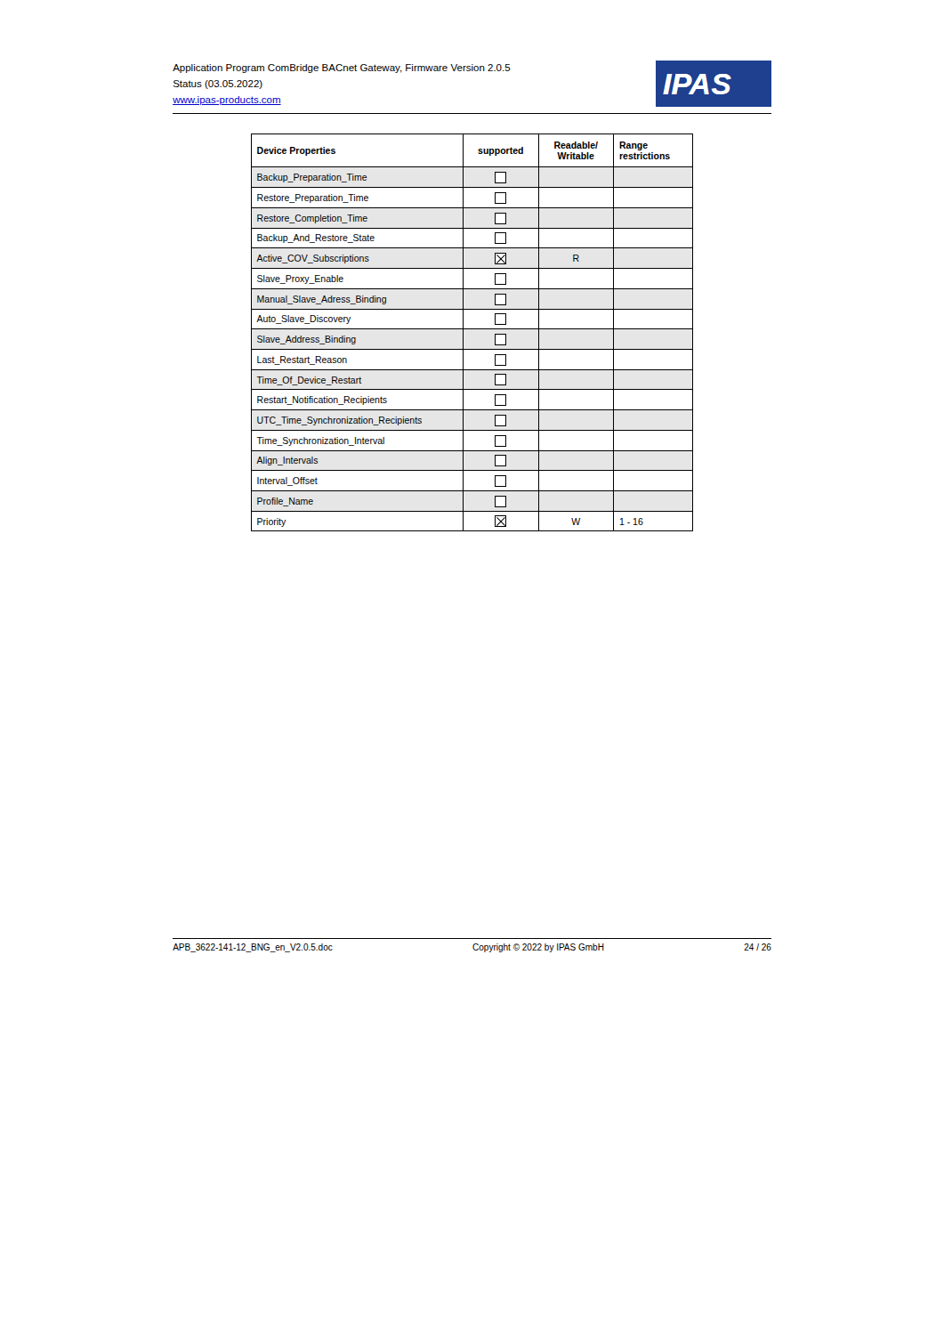Application Program ComBridge BACnet Gateway, Firmware Version 2.0.5
Status (03.05.2022)
www.ipas-products.com
IPAS IPAS
| Device Properties | supported | Readable/ Writable | Range restrictions |
| --- | --- | --- | --- |
| Backup_Preparation_Time | | | |
| Restore_Preparation_Time | | | |
| Restore_Completion_Time | | | |
| Backup_And_Restore_State | | | |
| Active_COV_Subscriptions | | R | |
| Slave_Proxy_Enable | | | |
| Manual_Slave_Adress_Binding | | | |
| Auto_Slave_Discovery | | | |
| Slave_Address_Binding | | | |
| Last_Restart_Reason | | | |
| Time_Of_Device_Restart | | | |
| Restart_Notification_Recipients | | | |
| UTC_Time_Synchronization_Recipients | | | |
| Time_Synchronization_Interval | | | |
| Align_Intervals | | | |
| Interval_Offset | | | |
| Profile_Name | | | |
| Priority | | W | 1 - 16 |
APB_3622-141-12_BNG_en_V2.0.5.doc
Copyright © 2022 by IPAS GmbH
24 / 26